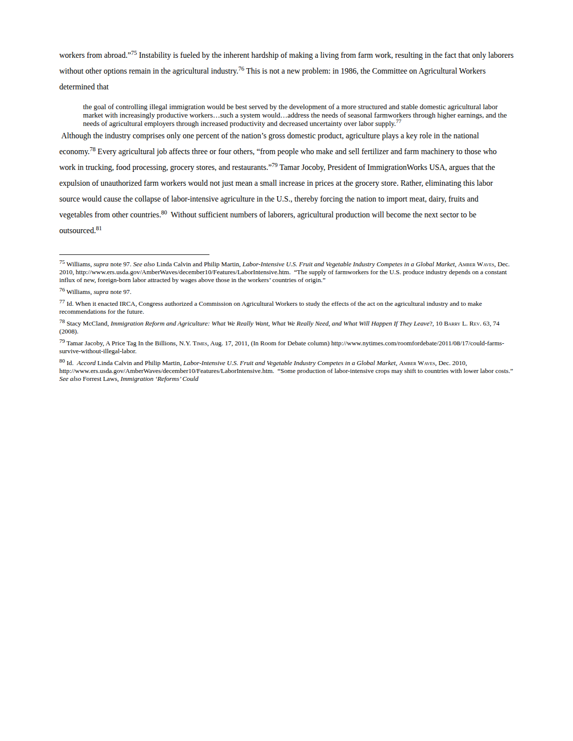workers from abroad.”75 Instability is fueled by the inherent hardship of making a living from farm work, resulting in the fact that only laborers without other options remain in the agricultural industry.76 This is not a new problem: in 1986, the Committee on Agricultural Workers determined that
the goal of controlling illegal immigration would be best served by the development of a more structured and stable domestic agricultural labor market with increasingly productive workers…such a system would…address the needs of seasonal farmworkers through higher earnings, and the needs of agricultural employers through increased productivity and decreased uncertainty over labor supply.77
Although the industry comprises only one percent of the nation’s gross domestic product, agriculture plays a key role in the national economy.78 Every agricultural job affects three or four others, “from people who make and sell fertilizer and farm machinery to those who work in trucking, food processing, grocery stores, and restaurants.”79 Tamar Jocoby, President of ImmigrationWorks USA, argues that the expulsion of unauthorized farm workers would not just mean a small increase in prices at the grocery store. Rather, eliminating this labor source would cause the collapse of labor-intensive agriculture in the U.S., thereby forcing the nation to import meat, dairy, fruits and vegetables from other countries.80 Without sufficient numbers of laborers, agricultural production will become the next sector to be outsourced.81
75 Williams, supra note 97. See also Linda Calvin and Philip Martin, Labor-Intensive U.S. Fruit and Vegetable Industry Competes in a Global Market, Amber Waves, Dec. 2010, http://www.ers.usda.gov/AmberWaves/december10/Features/LaborIntensive.htm. “The supply of farmworkers for the U.S. produce industry depends on a constant influx of new, foreign-born labor attracted by wages above those in the workers’ countries of origin.”
76 Williams, supra note 97.
77 Id. When it enacted IRCA, Congress authorized a Commission on Agricultural Workers to study the effects of the act on the agricultural industry and to make recommendations for the future.
78 Stacy McCland, Immigration Reform and Agriculture: What We Really Want, What We Really Need, and What Will Happen If They Leave?, 10 Barry L. Rev. 63, 74 (2008).
79 Tamar Jacoby, A Price Tag In the Billions, N.Y. Times, Aug. 17, 2011, (In Room for Debate column) http://www.nytimes.com/roomfordebate/2011/08/17/could-farms-survive-without-illegal-labor.
80 Id. Accord Linda Calvin and Philip Martin, Labor-Intensive U.S. Fruit and Vegetable Industry Competes in a Global Market, Amber Waves, Dec. 2010, http://www.ers.usda.gov/AmberWaves/december10/Features/LaborIntensive.htm. “Some production of labor-intensive crops may shift to countries with lower labor costs.” See also Forrest Laws, Immigration ‘Reforms’ Could